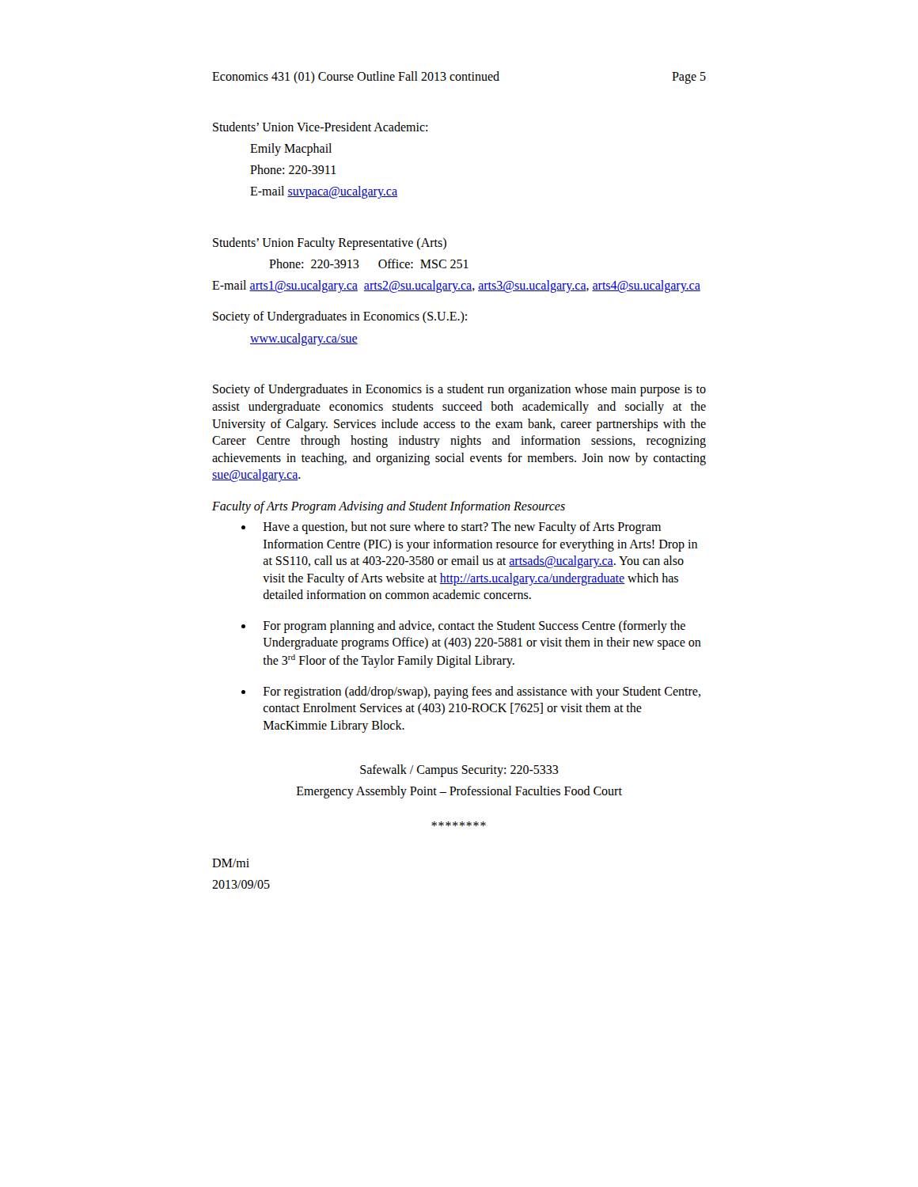Economics 431 (01) Course Outline Fall 2013 continued
Page 5
Students’ Union Vice-President Academic:
Emily Macphail
Phone: 220-3911
E-mail suvpaca@ucalgary.ca
Students’ Union Faculty Representative (Arts)
Phone: 220-3913 Office: MSC 251
E-mail arts1@su.ucalgary.ca arts2@su.ucalgary.ca, arts3@su.ucalgary.ca, arts4@su.ucalgary.ca
Society of Undergraduates in Economics (S.U.E.):
www.ucalgary.ca/sue
Society of Undergraduates in Economics is a student run organization whose main purpose is to assist undergraduate economics students succeed both academically and socially at the University of Calgary. Services include access to the exam bank, career partnerships with the Career Centre through hosting industry nights and information sessions, recognizing achievements in teaching, and organizing social events for members. Join now by contacting sue@ucalgary.ca.
Faculty of Arts Program Advising and Student Information Resources
Have a question, but not sure where to start? The new Faculty of Arts Program Information Centre (PIC) is your information resource for everything in Arts! Drop in at SS110, call us at 403-220-3580 or email us at artsads@ucalgary.ca. You can also visit the Faculty of Arts website at http://arts.ucalgary.ca/undergraduate which has detailed information on common academic concerns.
For program planning and advice, contact the Student Success Centre (formerly the Undergraduate programs Office) at (403) 220-5881 or visit them in their new space on the 3rd Floor of the Taylor Family Digital Library.
For registration (add/drop/swap), paying fees and assistance with your Student Centre, contact Enrolment Services at (403) 210-ROCK [7625] or visit them at the MacKimmie Library Block.
Safewalk / Campus Security: 220-5333
Emergency Assembly Point – Professional Faculties Food Court
********
DM/mi
2013/09/05